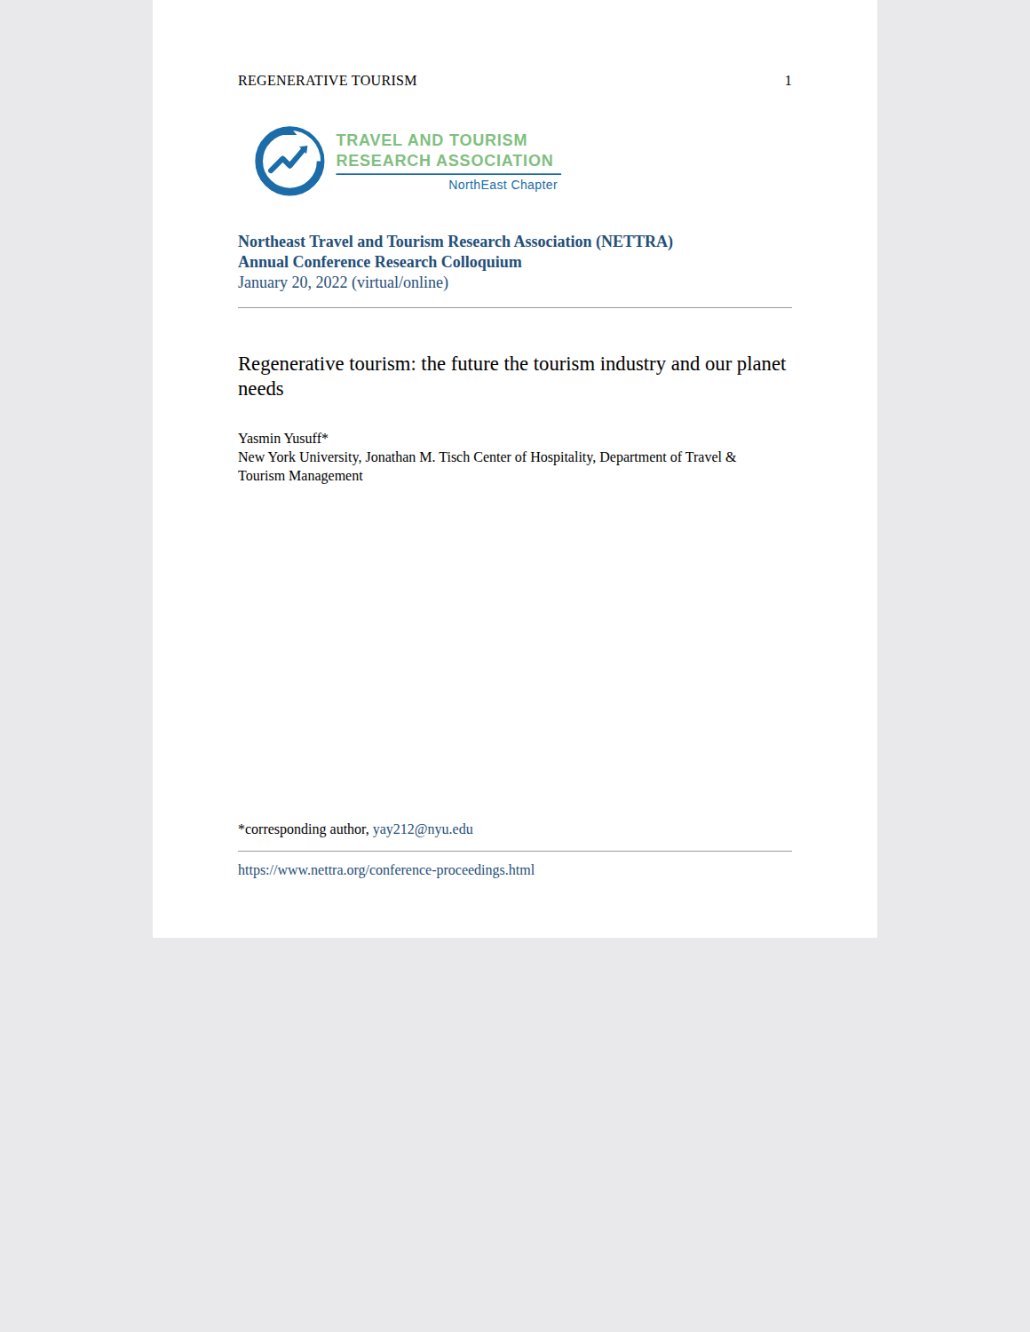Regenerative Tourism 1
TRAVEL AND TOURISM RESEARCH ASSOCIATION NorthEast Chapter
Northeast Travel and Tourism Research Association (NETTRA)
Annual Conference Research Colloquium
January 20, 2022 (virtual/online)
Regenerative tourism: the future the tourism industry and our planet needs
Yasmin Yusuff*
New York University, Jonathan M. Tisch Center of Hospitality, Department of Travel & Tourism Management
*corresponding author, yay212@nyu.edu
https://www.nettra.org/conference-proceedings.html